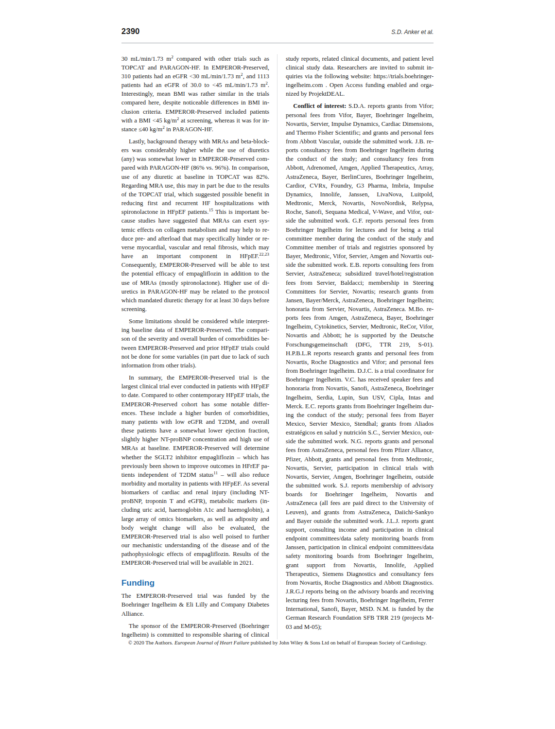2390
S.D. Anker et al.
30 mL/min/1.73 m2 compared with other trials such as TOPCAT and PARAGON-HF. In EMPEROR-Preserved, 310 patients had an eGFR <30 mL/min/1.73 m2, and 1113 patients had an eGFR of 30.0 to <45 mL/min/1.73 m2. Interestingly, mean BMI was rather similar in the trials compared here, despite noticeable differences in BMI inclusion criteria. EMPEROR-Preserved included patients with a BMI <45 kg/m2 at screening, whereas it was for instance ≤40 kg/m2 in PARAGON-HF.
Lastly, background therapy with MRAs and beta-blockers was considerably higher while the use of diuretics (any) was somewhat lower in EMPEROR-Preserved compared with PARAGON-HF (86% vs. 96%). In comparison, use of any diuretic at baseline in TOPCAT was 82%. Regarding MRA use, this may in part be due to the results of the TOPCAT trial, which suggested possible benefit in reducing first and recurrent HF hospitalizations with spironolactone in HFpEF patients.15 This is important because studies have suggested that MRAs can exert systemic effects on collagen metabolism and may help to reduce pre- and afterload that may specifically hinder or reverse myocardial, vascular and renal fibrosis, which may have an important component in HFpEF.22,23 Consequently, EMPEROR-Preserved will be able to test the potential efficacy of empagliflozin in addition to the use of MRAs (mostly spironolactone). Higher use of diuretics in PARAGON-HF may be related to the protocol which mandated diuretic therapy for at least 30 days before screening.
Some limitations should be considered while interpreting baseline data of EMPEROR-Preserved. The comparison of the severity and overall burden of comorbidities between EMPEROR-Preserved and prior HFpEF trials could not be done for some variables (in part due to lack of such information from other trials).
In summary, the EMPEROR-Preserved trial is the largest clinical trial ever conducted in patients with HFpEF to date. Compared to other contemporary HFpEF trials, the EMPEROR-Preserved cohort has some notable differences. These include a higher burden of comorbidities, many patients with low eGFR and T2DM, and overall these patients have a somewhat lower ejection fraction, slightly higher NT-proBNP concentration and high use of MRAs at baseline. EMPEROR-Preserved will determine whether the SGLT2 inhibitor empagliflozin – which has previously been shown to improve outcomes in HFrEF patients independent of T2DM status11 – will also reduce morbidity and mortality in patients with HFpEF. As several biomarkers of cardiac and renal injury (including NT-proBNP, troponin T and eGFR), metabolic markers (including uric acid, haemoglobin A1c and haemoglobin), a large array of omics biomarkers, as well as adiposity and body weight change will also be evaluated, the EMPEROR-Preserved trial is also well poised to further our mechanistic understanding of the disease and of the pathophysiologic effects of empagliflozin. Results of the EMPEROR-Preserved trial will be available in 2021.
Funding
The EMPEROR-Preserved trial was funded by the Boehringer Ingelheim & Eli Lilly and Company Diabetes Alliance.
The sponsor of the EMPEROR-Preserved (Boehringer Ingelheim) is committed to responsible sharing of clinical study reports, related clinical documents, and patient level clinical study data. Researchers are invited to submit inquiries via the following website: https://trials.boehringer-ingelheim.com . Open Access funding enabled and organized by ProjektDEAL.
Conflict of interest: S.D.A. reports grants from Vifor; personal fees from Vifor, Bayer, Boehringer Ingelheim, Novartis, Servier, Impulse Dynamics, Cardiac Dimensions, and Thermo Fisher Scientific; and grants and personal fees from Abbott Vascular, outside the submitted work. J.B. reports consultancy fees from Boehringer Ingelheim during the conduct of the study; and consultancy fees from Abbott, Adrenomed, Amgen, Applied Therapeutics, Array, AstraZeneca, Bayer, BerlinCures, Boehringer Ingelheim, Cardior, CVRx, Foundry, G3 Pharma, Imbria, Impulse Dynamics, Innolife, Janssen, LivaNova, Luitpold, Medtronic, Merck, Novartis, NovoNordisk, Relypsa, Roche, Sanofi, Sequana Medical, V-Wave, and Vifor, outside the submitted work. G.F. reports personal fees from Boehringer Ingelheim for lectures and for being a trial committee member during the conduct of the study and Committee member of trials and registries sponsored by Bayer, Medtronic, Vifor, Servier, Amgen and Novartis outside the submitted work. E.B. reports consulting fees from Servier, AstraZeneca; subsidized travel/hotel/registration fees from Servier, Baldacci; membership in Steering Committees for Servier, Novartis; research grants from Jansen, Bayer/Merck, AstraZeneca, Boehringer Ingelheim; honoraria from Servier, Novartis, AstraZeneca. M.Bo. reports fees from Amgen, AstraZeneca, Bayer, Boehringer Ingelheim, Cytokinetics, Servier, Medtronic, ReCor, Vifor, Novartis and Abbott; he is supported by the Deutsche Forschungsgemeinschaft (DFG, TTR 219, S-01). H.P.B.L.R reports research grants and personal fees from Novartis, Roche Diagnostics and Vifor; and personal fees from Boehringer Ingelheim. D.J.C. is a trial coordinator for Boehringer Ingelheim. V.C. has received speaker fees and honoraria from Novartis, Sanofi, AstraZeneca, Boehringer Ingelheim, Serdia, Lupin, Sun USV, Cipla, Intas and Merck. E.C. reports grants from Boehringer Ingelheim during the conduct of the study; personal fees from Bayer Mexico, Servier Mexico, Stendhal; grants from Aliados estratégicos en salud y nutrición S.C., Servier Mexico, outside the submitted work. N.G. reports grants and personal fees from AstraZeneca, personal fees from Pfizer Alliance, Pfizer, Abbott, grants and personal fees from Medtronic, Novartis, Servier, participation in clinical trials with Novartis, Servier, Amgen, Boehringer Ingelheim, outside the submitted work. S.J. reports membership of advisory boards for Boehringer Ingelheim, Novartis and AstraZeneca (all fees are paid direct to the University of Leuven), and grants from AstraZeneca, Daiichi-Sankyo and Bayer outside the submitted work. J.L.J. reports grant support, consulting income and participation in clinical endpoint committees/data safety monitoring boards from Janssen, participation in clinical endpoint committees/data safety monitoring boards from Boehringer Ingelheim, grant support from Novartis, Innolife, Applied Therapeutics, Siemens Diagnostics and consultancy fees from Novartis, Roche Diagnostics and Abbott Diagnostics. J.R.G.J reports being on the advisory boards and receiving lecturing fees from Novartis, Boehringer Ingelheim, Ferrer International, Sanofi, Bayer, MSD. N.M. is funded by the German Research Foundation SFB TRR 219 (projects M-03 and M-05);
© 2020 The Authors. European Journal of Heart Failure published by John Wiley & Sons Ltd on behalf of European Society of Cardiology.